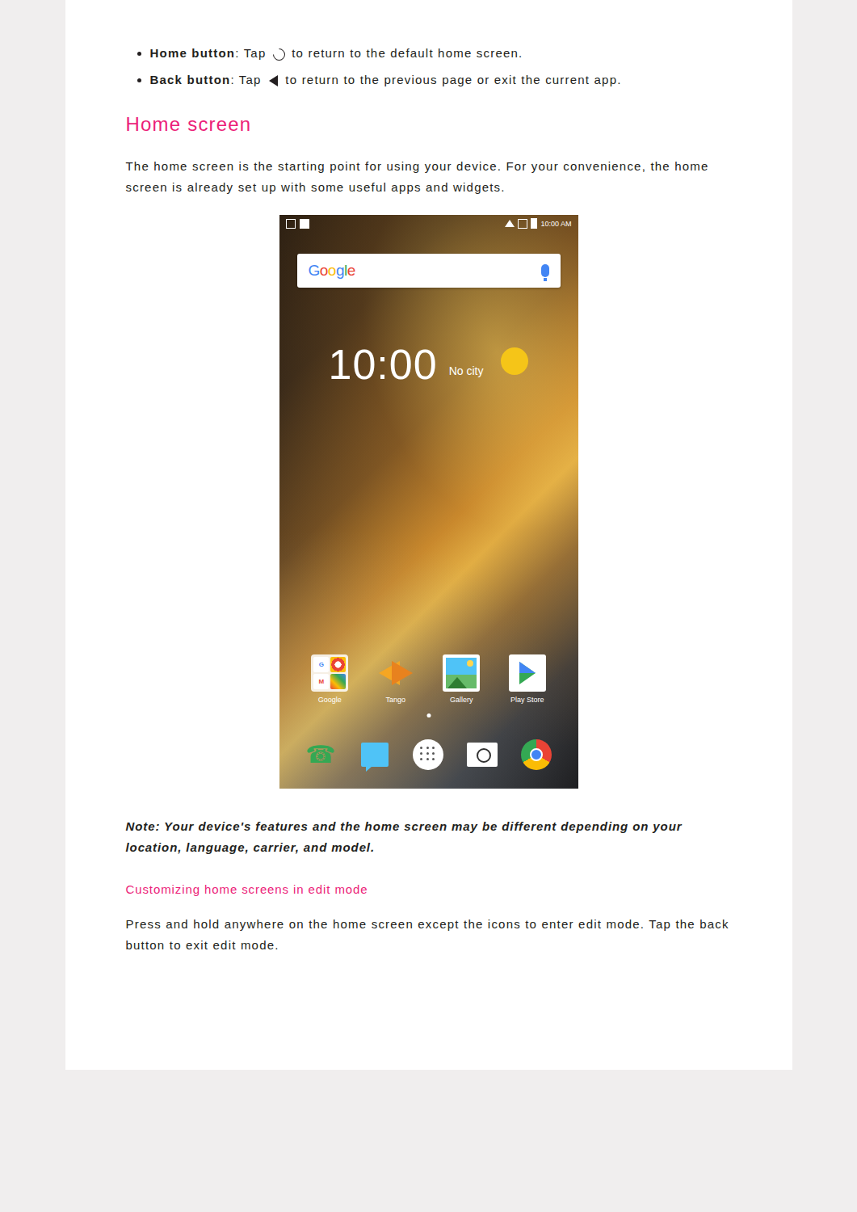Home button: Tap to return to the default home screen.
Back button: Tap to return to the previous page or exit the current app.
Home screen
The home screen is the starting point for using your device. For your convenience, the home screen is already set up with some useful apps and widgets.
10:00 AM
Google
10:00 No city
G
M
Google
Tango
Gallery
Play Store
☎
Note: Your device's features and the home screen may be different depending on your location, language, carrier, and model.
Customizing home screens in edit mode
Press and hold anywhere on the home screen except the icons to enter edit mode. Tap the back button to exit edit mode.